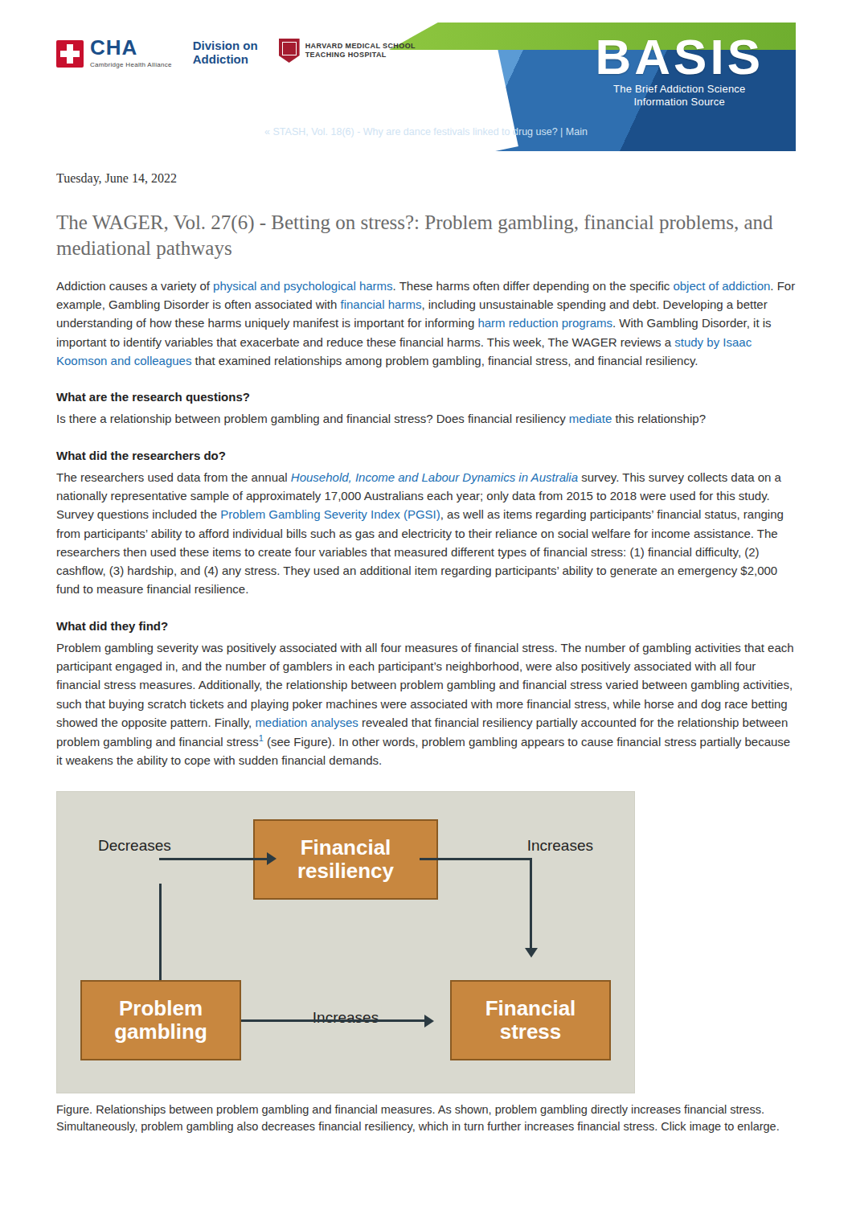CHA
Cambridge Health Alliance
Division on Addiction
HARVARD MEDICAL SCHOOL
TEACHING HOSPITAL
BASIS
The Brief Addiction Science
Information Source
« STASH, Vol. 18(6) - Why are dance festivals linked to drug use? | Main
Tuesday, June 14, 2022
The WAGER, Vol. 27(6) - Betting on stress?: Problem gambling, financial problems, and mediational pathways
Addiction causes a variety of physical and psychological harms. These harms often differ depending on the specific object of addiction. For example, Gambling Disorder is often associated with financial harms, including unsustainable spending and debt. Developing a better understanding of how these harms uniquely manifest is important for informing harm reduction programs. With Gambling Disorder, it is important to identify variables that exacerbate and reduce these financial harms. This week, The WAGER reviews a study by Isaac Koomson and colleagues that examined relationships among problem gambling, financial stress, and financial resiliency.
What are the research questions?
Is there a relationship between problem gambling and financial stress? Does financial resiliency mediate this relationship?
What did the researchers do?
The researchers used data from the annual Household, Income and Labour Dynamics in Australia survey. This survey collects data on a nationally representative sample of approximately 17,000 Australians each year; only data from 2015 to 2018 were used for this study. Survey questions included the Problem Gambling Severity Index (PGSI), as well as items regarding participants’ financial status, ranging from participants’ ability to afford individual bills such as gas and electricity to their reliance on social welfare for income assistance. The researchers then used these items to create four variables that measured different types of financial stress: (1) financial difficulty, (2) cashflow, (3) hardship, and (4) any stress. They used an additional item regarding participants’ ability to generate an emergency $2,000 fund to measure financial resilience.
What did they find?
Problem gambling severity was positively associated with all four measures of financial stress. The number of gambling activities that each participant engaged in, and the number of gamblers in each participant’s neighborhood, were also positively associated with all four financial stress measures. Additionally, the relationship between problem gambling and financial stress varied between gambling activities, such that buying scratch tickets and playing poker machines were associated with more financial stress, while horse and dog race betting showed the opposite pattern. Finally, mediation analyses revealed that financial resiliency partially accounted for the relationship between problem gambling and financial stress1 (see Figure). In other words, problem gambling appears to cause financial stress partially because it weakens the ability to cope with sudden financial demands.
Financial
resiliency
Problem
gambling
Financial
stress
Decreases Increases Increases
Figure. Relationships between problem gambling and financial measures. As shown, problem gambling directly increases financial stress. Simultaneously, problem gambling also decreases financial resiliency, which in turn further increases financial stress. Click image to enlarge.